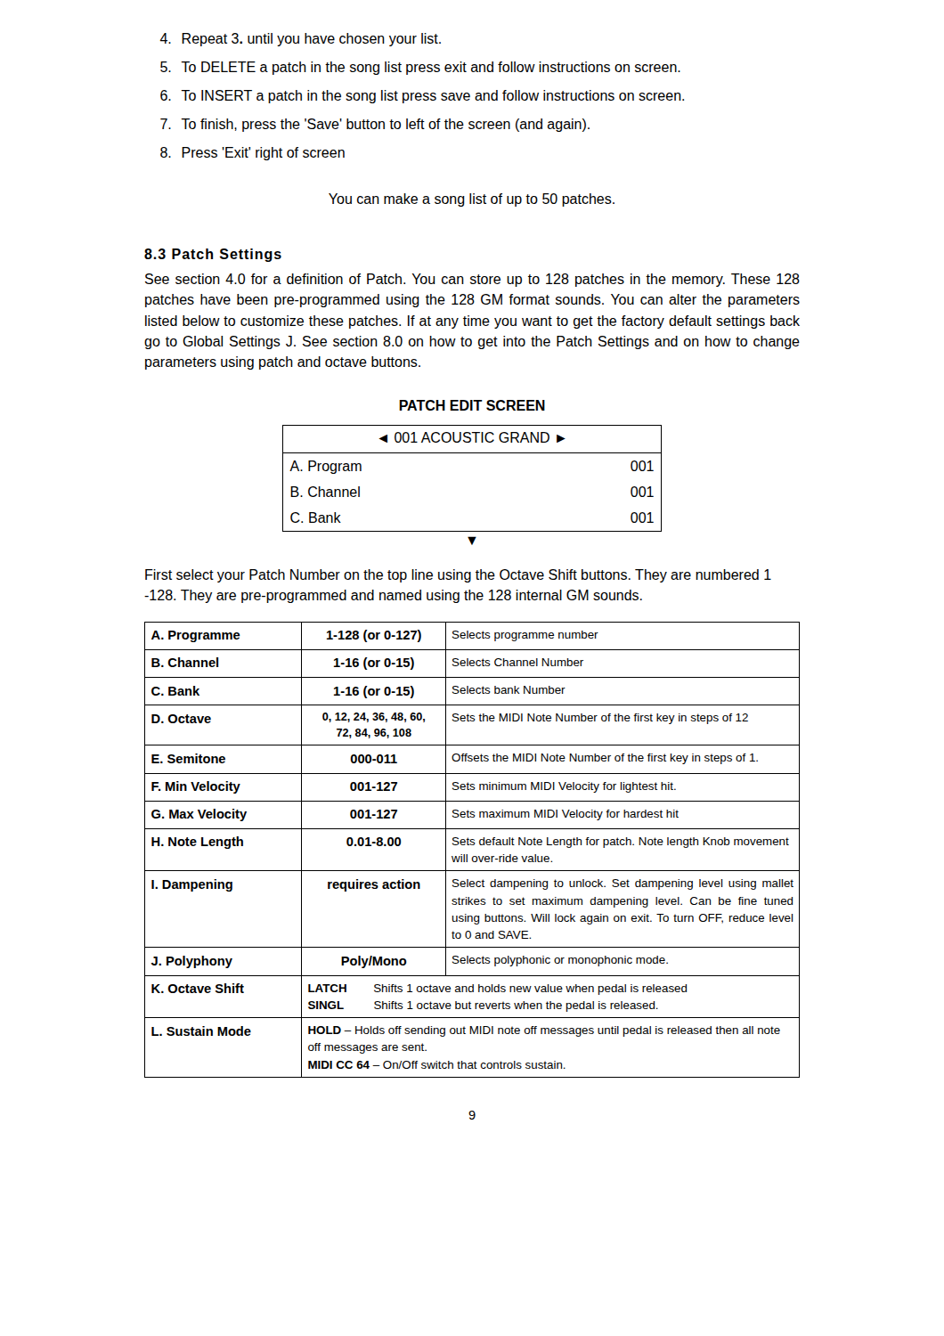Repeat 3. until you have chosen your list.
To DELETE a patch in the song list press exit and follow instructions on screen.
To INSERT a patch in the song list press save and follow instructions on screen.
To finish, press the 'Save' button to left of the screen (and again).
Press 'Exit' right of screen
You can make a song list of up to 50 patches.
8.3 Patch Settings
See section 4.0 for a definition of Patch. You can store up to 128 patches in the memory. These 128 patches have been pre-programmed using the 128 GM format sounds. You can alter the parameters listed below to customize these patches. If at any time you want to get the factory default settings back go to Global Settings J. See section 8.0 on how to get into the Patch Settings and on how to change parameters using patch and octave buttons.
PATCH EDIT SCREEN
| ◄ 001 ACOUSTIC GRAND ► |
| A. Program | 001 |
| B. Channel | 001 |
| C. Bank | 001 |
▼
First select your Patch Number on the top line using the Octave Shift buttons. They are numbered 1 -128. They are pre-programmed and named using the 128 internal GM sounds.
| A. Programme | 1-128 (or 0-127) | Selects programme number |
| B. Channel | 1-16 (or 0-15) | Selects Channel Number |
| C. Bank | 1-16 (or 0-15) | Selects bank Number |
| D. Octave | 0, 12, 24, 36, 48, 60, 72, 84, 96, 108 | Sets the MIDI Note Number of the first key in steps of 12 |
| E. Semitone | 000-011 | Offsets the MIDI Note Number of the first key in steps of 1. |
| F. Min Velocity | 001-127 | Sets minimum MIDI Velocity for lightest hit. |
| G. Max Velocity | 001-127 | Sets maximum MIDI Velocity for hardest hit |
| H. Note Length | 0.01-8.00 | Sets default Note Length for patch. Note length Knob movement will over-ride value. |
| I. Dampening | requires action | Select dampening to unlock. Set dampening level using mallet strikes to set maximum dampening level. Can be fine tuned using buttons. Will lock again on exit. To turn OFF, reduce level to 0 and SAVE. |
| J. Polyphony | Poly/Mono | Selects polyphonic or monophonic mode. |
| K. Octave Shift | LATCH Shifts 1 octave and holds new value when pedal is released SINGL Shifts 1 octave but reverts when the pedal is released. |
| L. Sustain Mode | HOLD – Holds off sending out MIDI note off messages until pedal is released then all note off messages are sent. MIDI CC 64 – On/Off switch that controls sustain. |
9